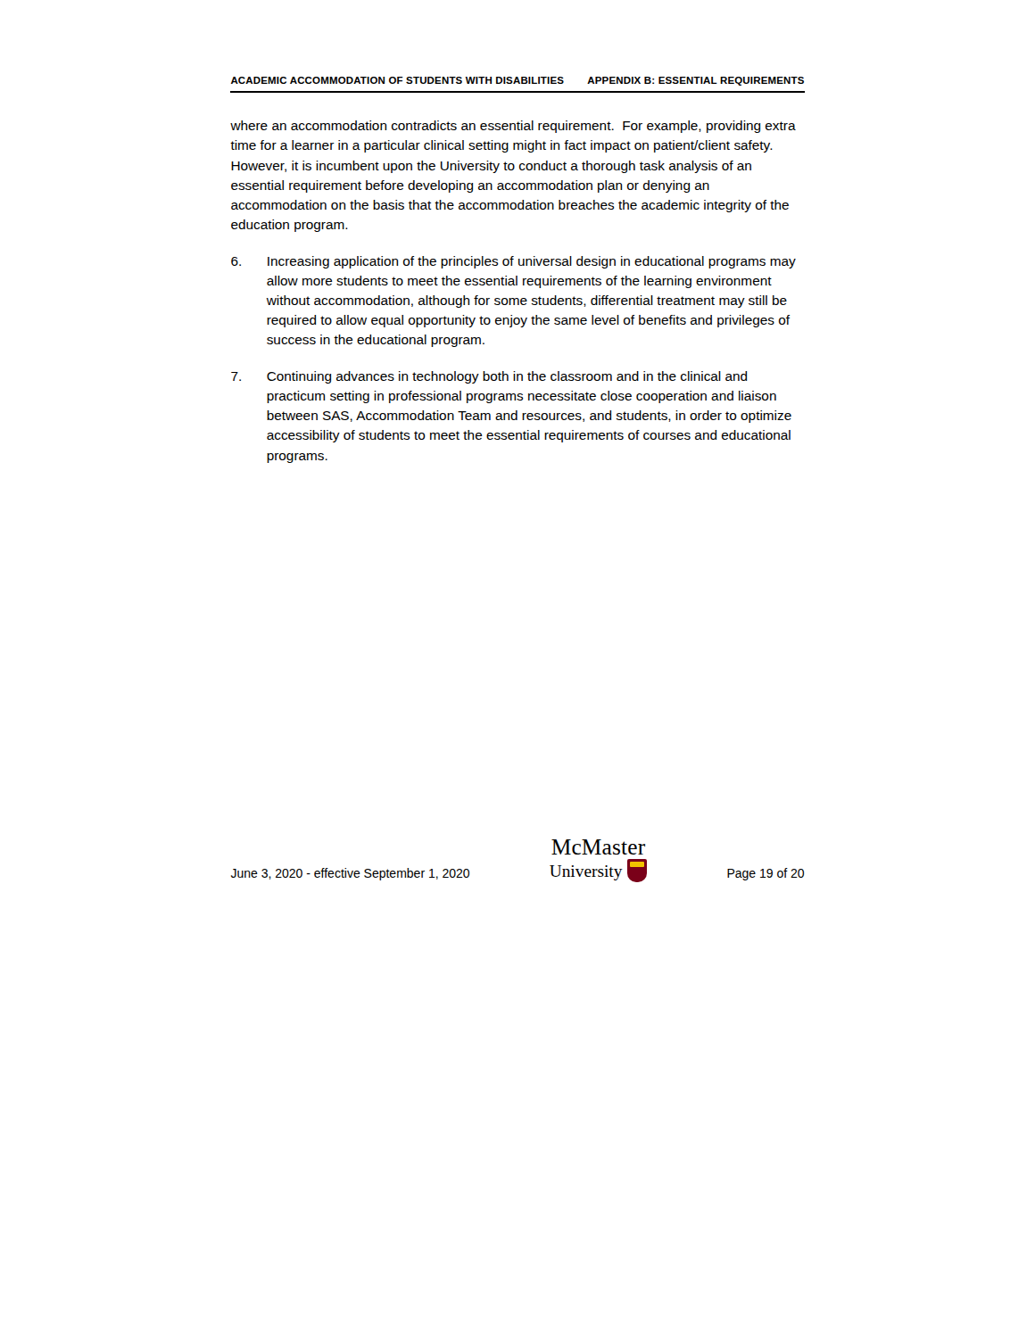ACADEMIC ACCOMMODATION OF STUDENTS WITH DISABILITIES
APPENDIX B: ESSENTIAL REQUIREMENTS
where an accommodation contradicts an essential requirement. For example, providing extra time for a learner in a particular clinical setting might in fact impact on patient/client safety. However, it is incumbent upon the University to conduct a thorough task analysis of an essential requirement before developing an accommodation plan or denying an accommodation on the basis that the accommodation breaches the academic integrity of the education program.
6. Increasing application of the principles of universal design in educational programs may allow more students to meet the essential requirements of the learning environment without accommodation, although for some students, differential treatment may still be required to allow equal opportunity to enjoy the same level of benefits and privileges of success in the educational program.
7. Continuing advances in technology both in the classroom and in the clinical and practicum setting in professional programs necessitate close cooperation and liaison between SAS, Accommodation Team and resources, and students, in order to optimize accessibility of students to meet the essential requirements of courses and educational programs.
June 3, 2020 - effective September 1, 2020
McMaster
University
Page 19 of 20